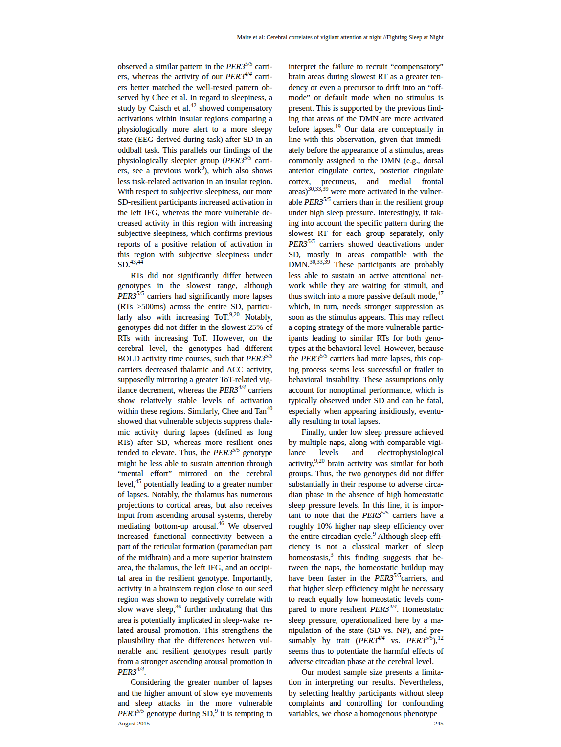Maire et al: Cerebral correlates of vigilant attention at night //Fighting Sleep at Night
observed a similar pattern in the PER35/5 carriers, whereas the activity of our PER34/4 carriers better matched the well-rested pattern observed by Chee et al. In regard to sleepiness, a study by Czisch et al.42 showed compensatory activations within insular regions comparing a physiologically more alert to a more sleepy state (EEG-derived during task) after SD in an oddball task. This parallels our findings of the physiologically sleepier group (PER35/5 carriers, see a previous work9), which also shows less task-related activation in an insular region. With respect to subjective sleepiness, our more SD-resilient participants increased activation in the left IFG, whereas the more vulnerable decreased activity in this region with increasing subjective sleepiness, which confirms previous reports of a positive relation of activation in this region with subjective sleepiness under SD.43,44
RTs did not significantly differ between genotypes in the slowest range, although PER35/5 carriers had significantly more lapses (RTs >500ms) across the entire SD, particularly also with increasing ToT.9,20 Notably, genotypes did not differ in the slowest 25% of RTs with increasing ToT. However, on the cerebral level, the genotypes had different BOLD activity time courses, such that PER35/5 carriers decreased thalamic and ACC activity, supposedly mirroring a greater ToT-related vigilance decrement, whereas the PER34/4 carriers show relatively stable levels of activation within these regions. Similarly, Chee and Tan40 showed that vulnerable subjects suppress thalamic activity during lapses (defined as long RTs) after SD, whereas more resilient ones tended to elevate. Thus, the PER35/5 genotype might be less able to sustain attention through “mental effort” mirrored on the cerebral level,45 potentially leading to a greater number of lapses. Notably, the thalamus has numerous projections to cortical areas, but also receives input from ascending arousal systems, thereby mediating bottom-up arousal.46 We observed increased functional connectivity between a part of the reticular formation (paramedian part of the midbrain) and a more superior brainstem area, the thalamus, the left IFG, and an occipital area in the resilient genotype. Importantly, activity in a brainstem region close to our seed region was shown to negatively correlate with slow wave sleep,36 further indicating that this area is potentially implicated in sleep-wake–related arousal promotion. This strengthens the plausibility that the differences between vulnerable and resilient genotypes result partly from a stronger ascending arousal promotion in PER34/4.
Considering the greater number of lapses and the higher amount of slow eye movements and sleep attacks in the more vulnerable PER35/5 genotype during SD,9 it is tempting to interpret the failure to recruit “compensatory” brain areas during slowest RT as a greater tendency or even a precursor to drift into an “off-mode” or default mode when no stimulus is present. This is supported by the previous finding that areas of the DMN are more activated before lapses.19 Our data are conceptually in line with this observation, given that immediately before the appearance of a stimulus, areas commonly assigned to the DMN (e.g., dorsal anterior cingulate cortex, posterior cingulate cortex, precuneus, and medial frontal areas)30,33,39 were more activated in the vulnerable PER35/5 carriers than in the resilient group under high sleep pressure. Interestingly, if taking into account the specific pattern during the slowest RT for each group separately, only PER35/5 carriers showed deactivations under SD, mostly in areas compatible with the DMN.30,33,39 These participants are probably less able to sustain an active attentional network while they are waiting for stimuli, and thus switch into a more passive default mode,47 which, in turn, needs stronger suppression as soon as the stimulus appears. This may reflect a coping strategy of the more vulnerable participants leading to similar RTs for both genotypes at the behavioral level. However, because the PER35/5 carriers had more lapses, this coping process seems less successful or frailer to behavioral instability. These assumptions only account for nonoptimal performance, which is typically observed under SD and can be fatal, especially when appearing insidiously, eventually resulting in total lapses.
Finally, under low sleep pressure achieved by multiple naps, along with comparable vigilance levels and electrophysiological activity,9,20 brain activity was similar for both groups. Thus, the two genotypes did not differ substantially in their response to adverse circadian phase in the absence of high homeostatic sleep pressure levels. In this line, it is important to note that the PER35/5 carriers have a roughly 10% higher nap sleep efficiency over the entire circadian cycle.9 Although sleep efficiency is not a classical marker of sleep homeostasis,3 this finding suggests that between the naps, the homeostatic buildup may have been faster in the PER35/5carriers, and that higher sleep efficiency might be necessary to reach equally low homeostatic levels compared to more resilient PER34/4. Homeostatic sleep pressure, operationalized here by a manipulation of the state (SD vs. NP), and presumably by trait (PER34/4 vs. PER35/5),12 seems thus to potentiate the harmful effects of adverse circadian phase at the cerebral level.
Our modest sample size presents a limitation in interpreting our results. Nevertheless, by selecting healthy participants without sleep complaints and controlling for confounding variables, we chose a homogenous phenotype
August 2015 245